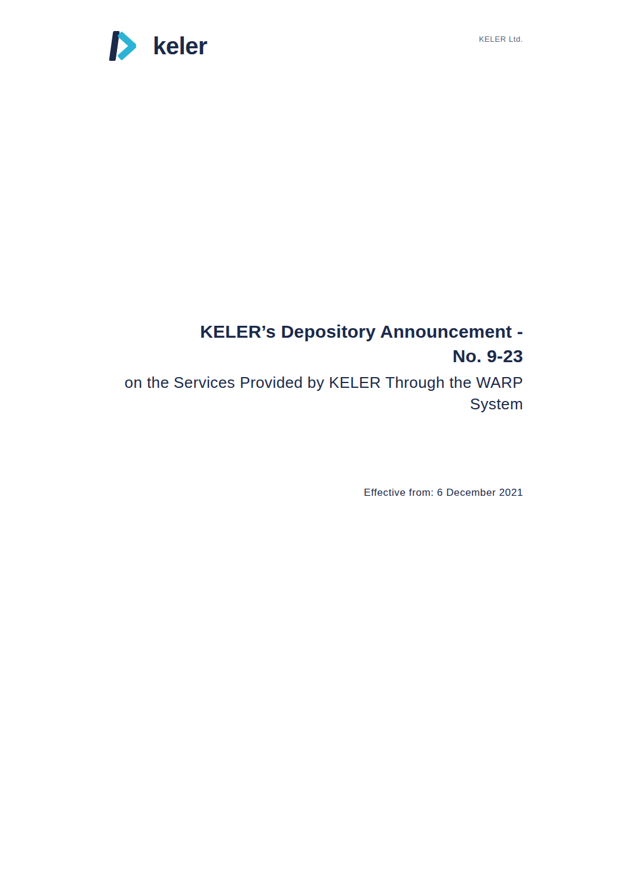keler
KELER Ltd.
KELER’s Depository Announcement - No. 9-23
on the Services Provided by KELER Through the WARP System
Effective from: 6 December 2021